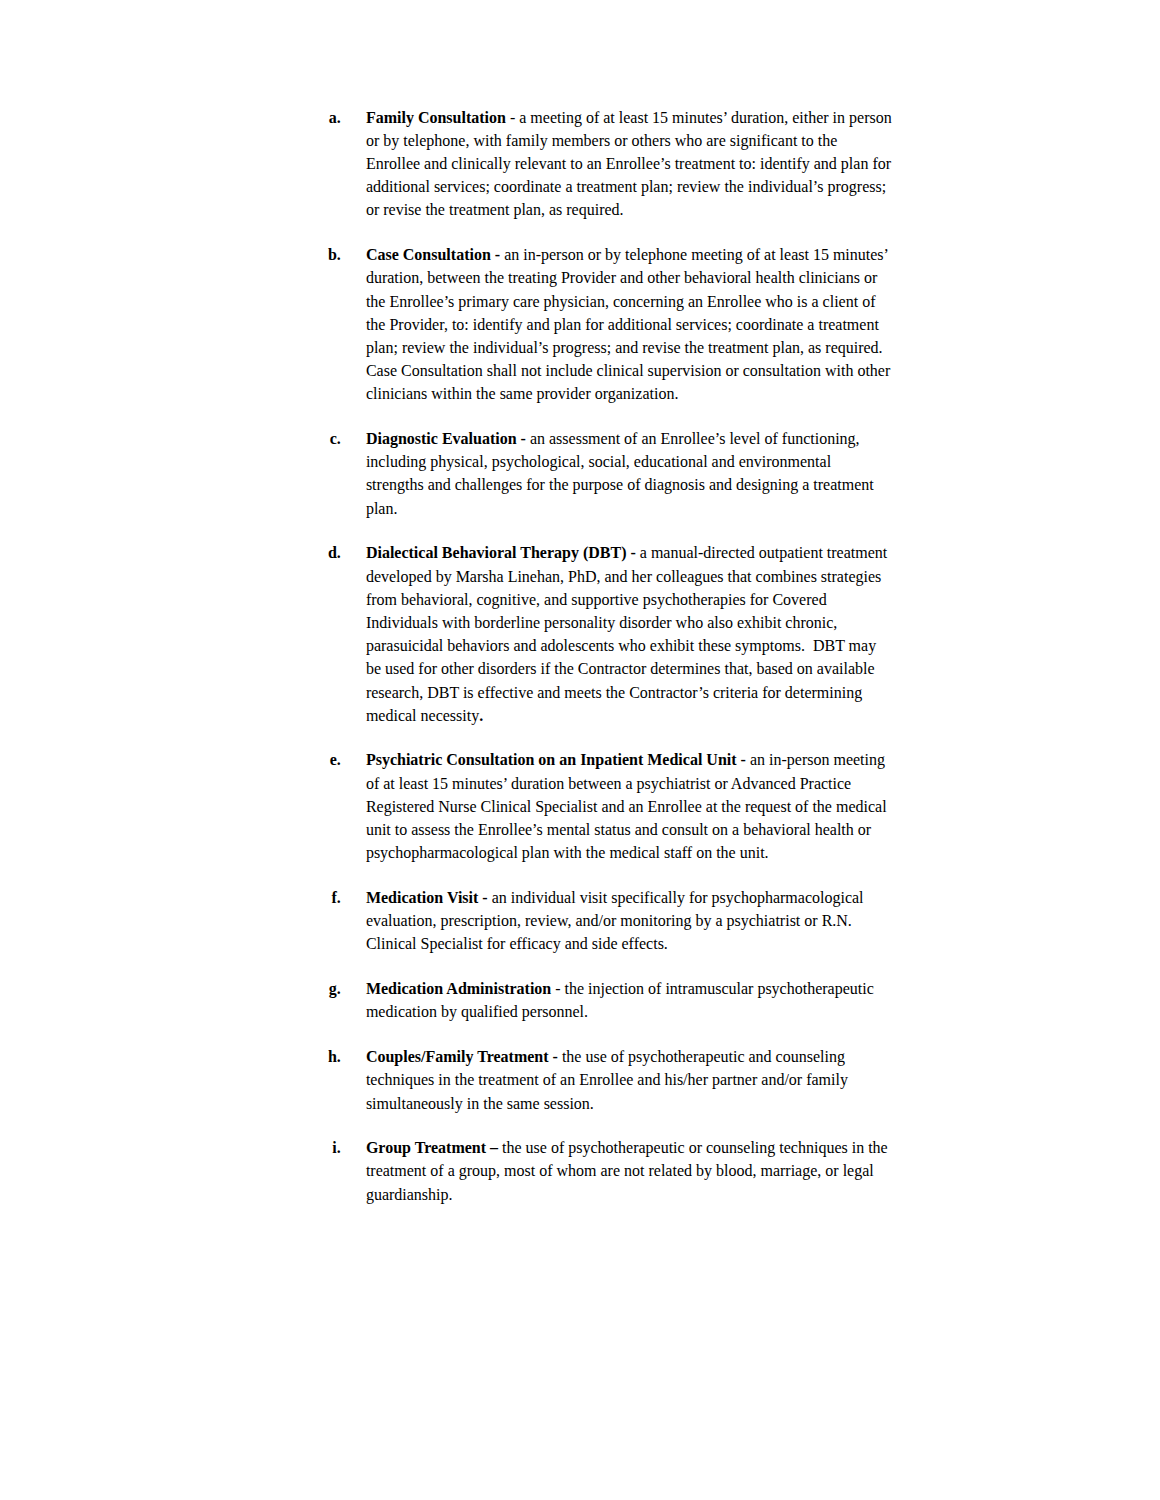Family Consultation - a meeting of at least 15 minutes’ duration, either in person or by telephone, with family members or others who are significant to the Enrollee and clinically relevant to an Enrollee’s treatment to: identify and plan for additional services; coordinate a treatment plan; review the individual’s progress; or revise the treatment plan, as required.
Case Consultation - an in-person or by telephone meeting of at least 15 minutes’ duration, between the treating Provider and other behavioral health clinicians or the Enrollee’s primary care physician, concerning an Enrollee who is a client of the Provider, to: identify and plan for additional services; coordinate a treatment plan; review the individual’s progress; and revise the treatment plan, as required. Case Consultation shall not include clinical supervision or consultation with other clinicians within the same provider organization.
Diagnostic Evaluation - an assessment of an Enrollee’s level of functioning, including physical, psychological, social, educational and environmental strengths and challenges for the purpose of diagnosis and designing a treatment plan.
Dialectical Behavioral Therapy (DBT) - a manual-directed outpatient treatment developed by Marsha Linehan, PhD, and her colleagues that combines strategies from behavioral, cognitive, and supportive psychotherapies for Covered Individuals with borderline personality disorder who also exhibit chronic, parasuicidal behaviors and adolescents who exhibit these symptoms. DBT may be used for other disorders if the Contractor determines that, based on available research, DBT is effective and meets the Contractor’s criteria for determining medical necessity.
Psychiatric Consultation on an Inpatient Medical Unit - an in-person meeting of at least 15 minutes’ duration between a psychiatrist or Advanced Practice Registered Nurse Clinical Specialist and an Enrollee at the request of the medical unit to assess the Enrollee’s mental status and consult on a behavioral health or psychopharmacological plan with the medical staff on the unit.
Medication Visit - an individual visit specifically for psychopharmacological evaluation, prescription, review, and/or monitoring by a psychiatrist or R.N. Clinical Specialist for efficacy and side effects.
Medication Administration - the injection of intramuscular psychotherapeutic medication by qualified personnel.
Couples/Family Treatment - the use of psychotherapeutic and counseling techniques in the treatment of an Enrollee and his/her partner and/or family simultaneously in the same session.
Group Treatment – the use of psychotherapeutic or counseling techniques in the treatment of a group, most of whom are not related by blood, marriage, or legal guardianship.